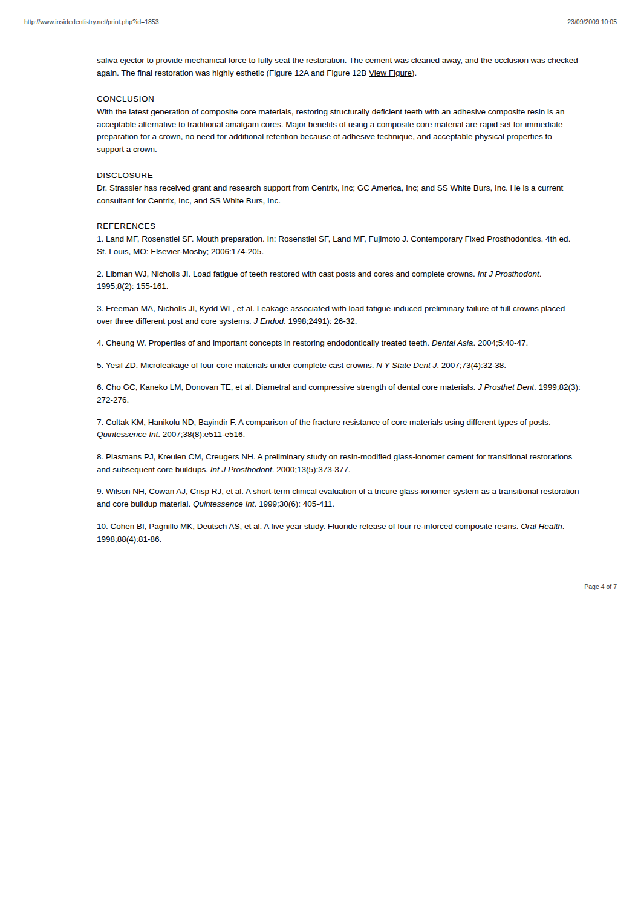http://www.insidedentistry.net/print.php?id=1853 23/09/2009 10:05
saliva ejector to provide mechanical force to fully seat the restoration. The cement was cleaned away, and the occlusion was checked again. The final restoration was highly esthetic (Figure 12A and Figure 12B View Figure).
CONCLUSION
With the latest generation of composite core materials, restoring structurally deficient teeth with an adhesive composite resin is an acceptable alternative to traditional amalgam cores. Major benefits of using a composite core material are rapid set for immediate preparation for a crown, no need for additional retention because of adhesive technique, and acceptable physical properties to support a crown.
DISCLOSURE
Dr. Strassler has received grant and research support from Centrix, Inc; GC America, Inc; and SS White Burs, Inc. He is a current consultant for Centrix, Inc, and SS White Burs, Inc.
REFERENCES
1. Land MF, Rosenstiel SF. Mouth preparation. In: Rosenstiel SF, Land MF, Fujimoto J. Contemporary Fixed Prosthodontics. 4th ed. St. Louis, MO: Elsevier-Mosby; 2006:174-205.
2. Libman WJ, Nicholls JI. Load fatigue of teeth restored with cast posts and cores and complete crowns. Int J Prosthodont. 1995;8(2): 155-161.
3. Freeman MA, Nicholls JI, Kydd WL, et al. Leakage associated with load fatigue-induced preliminary failure of full crowns placed over three different post and core systems. J Endod. 1998;2491): 26-32.
4. Cheung W. Properties of and important concepts in restoring endodontically treated teeth. Dental Asia. 2004;5:40-47.
5. Yesil ZD. Microleakage of four core materials under complete cast crowns. N Y State Dent J. 2007;73(4):32-38.
6. Cho GC, Kaneko LM, Donovan TE, et al. Diametral and compressive strength of dental core materials. J Prosthet Dent. 1999;82(3): 272-276.
7. Coltak KM, Hanikolu ND, Bayindir F. A comparison of the fracture resistance of core materials using different types of posts. Quintessence Int. 2007;38(8):e511-e516.
8. Plasmans PJ, Kreulen CM, Creugers NH. A preliminary study on resin-modified glass-ionomer cement for transitional restorations and subsequent core buildups. Int J Prosthodont. 2000;13(5):373-377.
9. Wilson NH, Cowan AJ, Crisp RJ, et al. A short-term clinical evaluation of a tricure glass-ionomer system as a transitional restoration and core buildup material. Quintessence Int. 1999;30(6): 405-411.
10. Cohen BI, Pagnillo MK, Deutsch AS, et al. A five year study. Fluoride release of four re-inforced composite resins. Oral Health. 1998;88(4):81-86.
Page 4 of 7